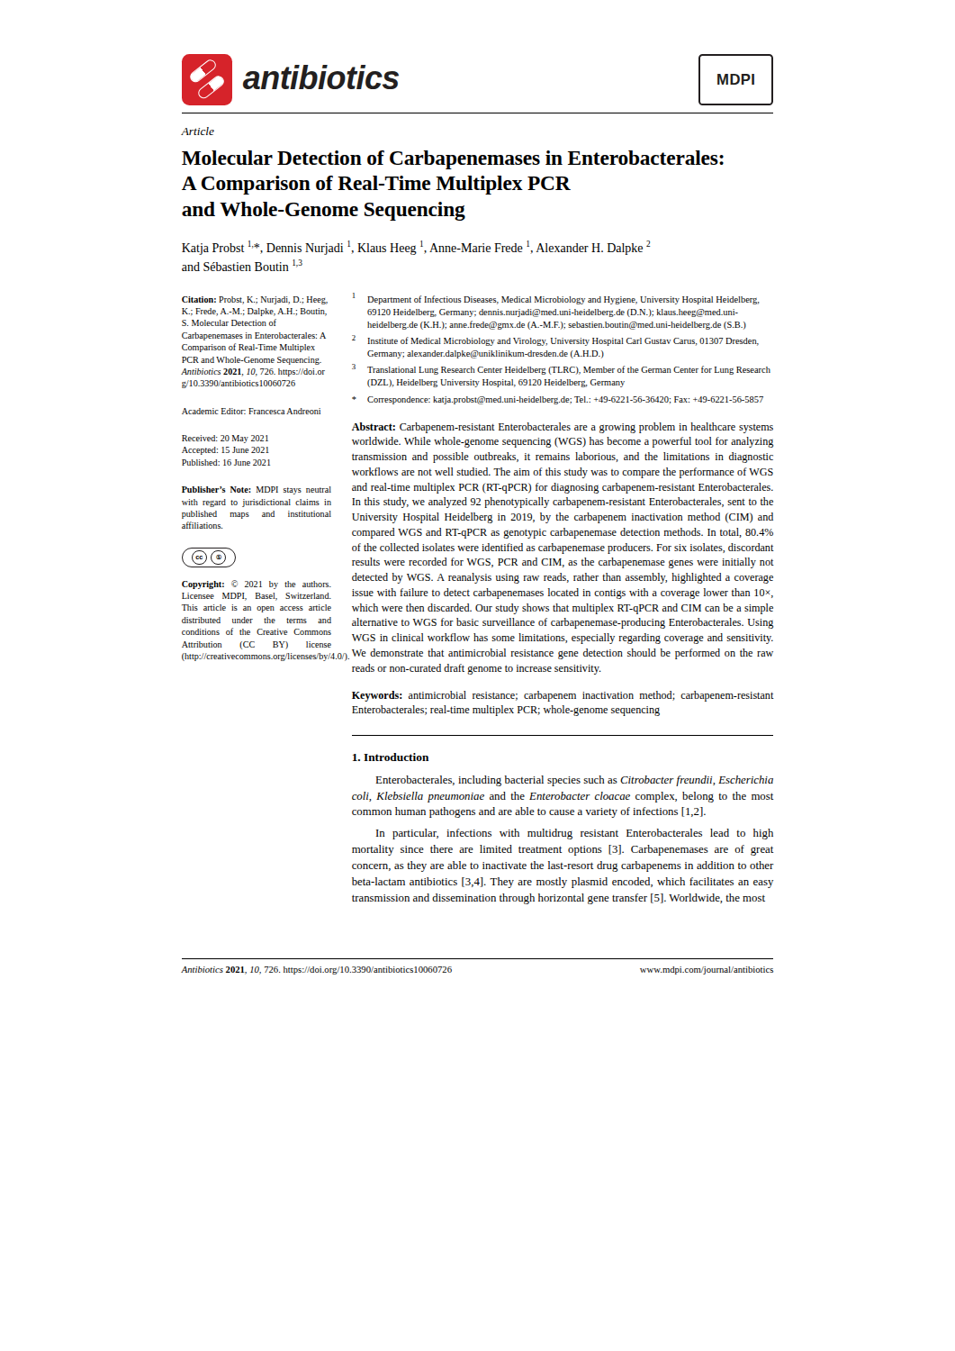antibiotics
MDPI
Article
Molecular Detection of Carbapenemases in Enterobacterales:
A Comparison of Real-Time Multiplex PCR
and Whole-Genome Sequencing
Katja Probst 1,*, Dennis Nurjadi 1, Klaus Heeg 1, Anne-Marie Frede 1, Alexander H. Dalpke 2
and Sébastien Boutin 1,3
Citation: Probst, K.; Nurjadi, D.; Heeg, K.; Frede, A.-M.; Dalpke, A.H.; Boutin, S. Molecular Detection of Carbapenemases in Enterobacterales: A Comparison of Real-Time Multiplex PCR and Whole-Genome Sequencing. Antibiotics 2021, 10, 726. https://doi.org/10.3390/antibiotics10060726
Academic Editor: Francesca Andreoni
Received: 20 May 2021 Accepted: 15 June 2021 Published: 16 June 2021
Publisher’s Note: MDPI stays neutral with regard to jurisdictional claims in published maps and institutional affiliations.
cc
①
Copyright: © 2021 by the authors. Licensee MDPI, Basel, Switzerland. This article is an open access article distributed under the terms and conditions of the Creative Commons Attribution (CC BY) license (http://creativecommons.org/licenses/by/4.0/).
1 Department of Infectious Diseases, Medical Microbiology and Hygiene, University Hospital Heidelberg, 69120 Heidelberg, Germany; dennis.nurjadi@med.uni-heidelberg.de (D.N.); klaus.heeg@med.uni-heidelberg.de (K.H.); anne.frede@gmx.de (A.-M.F.); sebastien.boutin@med.uni-heidelberg.de (S.B.)
2 Institute of Medical Microbiology and Virology, University Hospital Carl Gustav Carus, 01307 Dresden, Germany; alexander.dalpke@uniklinikum-dresden.de (A.H.D.)
3 Translational Lung Research Center Heidelberg (TLRC), Member of the German Center for Lung Research (DZL), Heidelberg University Hospital, 69120 Heidelberg, Germany
*Correspondence: katja.probst@med.uni-heidelberg.de; Tel.: +49-6221-56-36420; Fax: +49-6221-56-5857
Abstract: Carbapenem-resistant Enterobacterales are a growing problem in healthcare systems worldwide. While whole-genome sequencing (WGS) has become a powerful tool for analyzing transmission and possible outbreaks, it remains laborious, and the limitations in diagnostic workflows are not well studied. The aim of this study was to compare the performance of WGS and real-time multiplex PCR (RT-qPCR) for diagnosing carbapenem-resistant Enterobacterales. In this study, we analyzed 92 phenotypically carbapenem-resistant Enterobacterales, sent to the University Hospital Heidelberg in 2019, by the carbapenem inactivation method (CIM) and compared WGS and RT-qPCR as genotypic carbapenemase detection methods. In total, 80.4% of the collected isolates were identified as carbapenemase producers. For six isolates, discordant results were recorded for WGS, PCR and CIM, as the carbapenemase genes were initially not detected by WGS. A reanalysis using raw reads, rather than assembly, highlighted a coverage issue with failure to detect carbapenemases located in contigs with a coverage lower than 10×, which were then discarded. Our study shows that multiplex RT-qPCR and CIM can be a simple alternative to WGS for basic surveillance of carbapenemase-producing Enterobacterales. Using WGS in clinical workflow has some limitations, especially regarding coverage and sensitivity. We demonstrate that antimicrobial resistance gene detection should be performed on the raw reads or non-curated draft genome to increase sensitivity.
Keywords: antimicrobial resistance; carbapenem inactivation method; carbapenem-resistant Enterobacterales; real-time multiplex PCR; whole-genome sequencing
1. Introduction
Enterobacterales, including bacterial species such as Citrobacter freundii, Escherichia coli, Klebsiella pneumoniae and the Enterobacter cloacae complex, belong to the most common human pathogens and are able to cause a variety of infections [1,2].
In particular, infections with multidrug resistant Enterobacterales lead to high mortality since there are limited treatment options [3]. Carbapenemases are of great concern, as they are able to inactivate the last-resort drug carbapenems in addition to other beta-lactam antibiotics [3,4]. They are mostly plasmid encoded, which facilitates an easy transmission and dissemination through horizontal gene transfer [5]. Worldwide, the most
Antibiotics 2021, 10, 726. https://doi.org/10.3390/antibiotics10060726
www.mdpi.com/journal/antibiotics